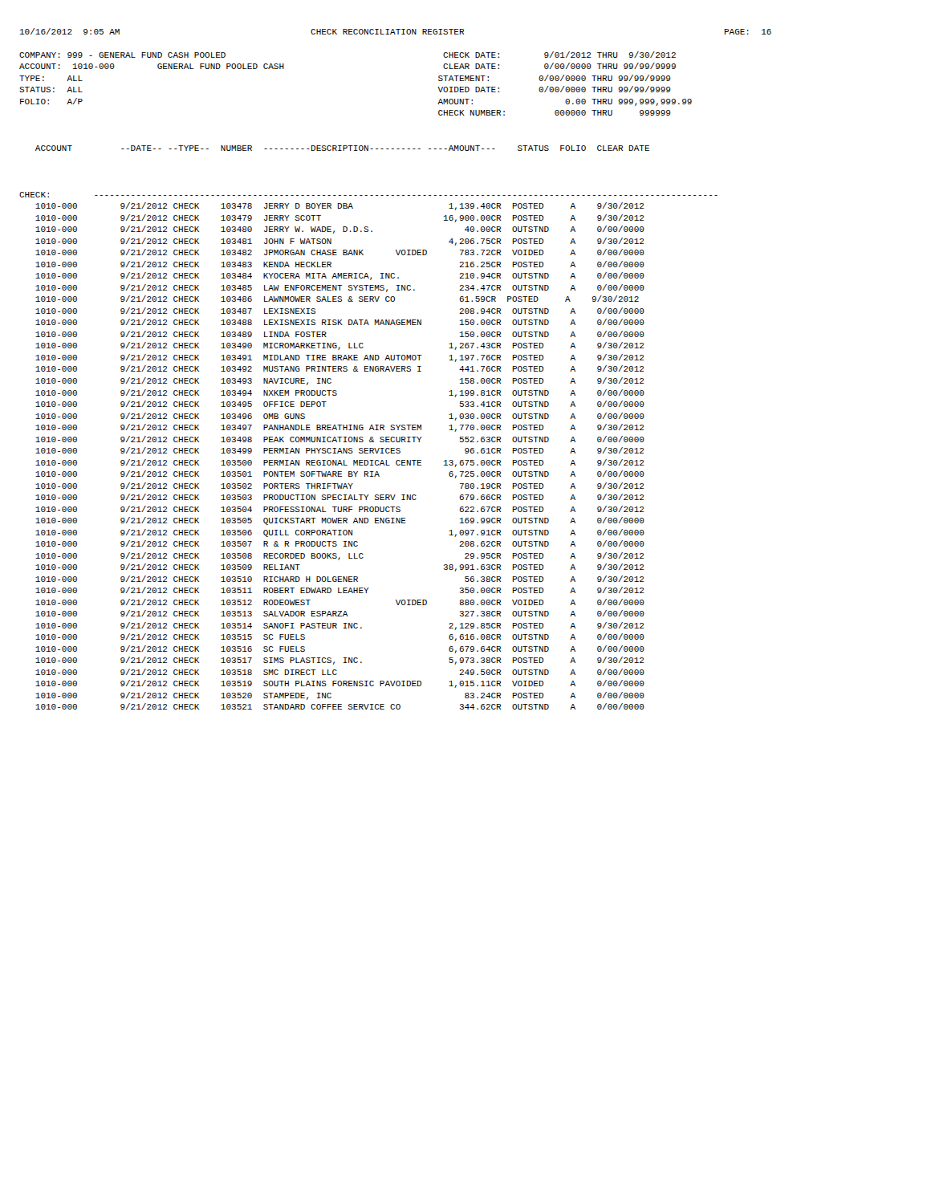10/16/2012  9:05 AM                                    CHECK RECONCILIATION REGISTER                                                 PAGE:  16

COMPANY: 999 - GENERAL FUND CASH POOLED                                         CHECK DATE:        9/01/2012 THRU  9/30/2012
ACCOUNT:  1010-000        GENERAL FUND POOLED CASH                              CLEAR DATE:        0/00/0000 THRU 99/99/9999
TYPE:    ALL                                                                   STATEMENT:         0/00/0000 THRU 99/99/9999
STATUS:  ALL                                                                   VOIDED DATE:       0/00/0000 THRU 99/99/9999
FOLIO:   A/P                                                                   AMOUNT:                 0.00 THRU 999,999,999.99
                                                                               CHECK NUMBER:         000000 THRU     999999


   ACCOUNT         --DATE-- --TYPE--  NUMBER  ---------DESCRIPTION---------- ----AMOUNT---    STATUS  FOLIO  CLEAR DATE



CHECK:        ----------------------------------------------------------------------------------------------------------------------
   1010-000        9/21/2012 CHECK    103478  JERRY D BOYER DBA                  1,139.40CR  POSTED     A    9/30/2012
   1010-000        9/21/2012 CHECK    103479  JERRY SCOTT                       16,900.00CR  POSTED     A    9/30/2012
   1010-000        9/21/2012 CHECK    103480  JERRY W. WADE, D.D.S.                 40.00CR  OUTSTND    A    0/00/0000
   1010-000        9/21/2012 CHECK    103481  JOHN F WATSON                      4,206.75CR  POSTED     A    9/30/2012
   1010-000        9/21/2012 CHECK    103482  JPMORGAN CHASE BANK      VOIDED      783.72CR  VOIDED     A    0/00/0000
   1010-000        9/21/2012 CHECK    103483  KENDA HECKLER                        216.25CR  POSTED     A    0/00/0000
   1010-000        9/21/2012 CHECK    103484  KYOCERA MITA AMERICA, INC.           210.94CR  OUTSTND    A    0/00/0000
   1010-000        9/21/2012 CHECK    103485  LAW ENFORCEMENT SYSTEMS, INC.        234.47CR  OUTSTND    A    0/00/0000
   1010-000        9/21/2012 CHECK    103486  LAWNMOWER SALES & SERV CO            61.59CR  POSTED     A    9/30/2012
   1010-000        9/21/2012 CHECK    103487  LEXISNEXIS                           208.94CR  OUTSTND    A    0/00/0000
   1010-000        9/21/2012 CHECK    103488  LEXISNEXIS RISK DATA MANAGEMEN       150.00CR  OUTSTND    A    0/00/0000
   1010-000        9/21/2012 CHECK    103489  LINDA FOSTER                         150.00CR  OUTSTND    A    0/00/0000
   1010-000        9/21/2012 CHECK    103490  MICROMARKETING, LLC                1,267.43CR  POSTED     A    9/30/2012
   1010-000        9/21/2012 CHECK    103491  MIDLAND TIRE BRAKE AND AUTOMOT     1,197.76CR  POSTED     A    9/30/2012
   1010-000        9/21/2012 CHECK    103492  MUSTANG PRINTERS & ENGRAVERS I       441.76CR  POSTED     A    9/30/2012
   1010-000        9/21/2012 CHECK    103493  NAVICURE, INC                        158.00CR  POSTED     A    9/30/2012
   1010-000        9/21/2012 CHECK    103494  NXKEM PRODUCTS                     1,199.81CR  OUTSTND    A    0/00/0000
   1010-000        9/21/2012 CHECK    103495  OFFICE DEPOT                         533.41CR  OUTSTND    A    0/00/0000
   1010-000        9/21/2012 CHECK    103496  OMB GUNS                           1,030.00CR  OUTSTND    A    0/00/0000
   1010-000        9/21/2012 CHECK    103497  PANHANDLE BREATHING AIR SYSTEM     1,770.00CR  POSTED     A    9/30/2012
   1010-000        9/21/2012 CHECK    103498  PEAK COMMUNICATIONS & SECURITY       552.63CR  OUTSTND    A    0/00/0000
   1010-000        9/21/2012 CHECK    103499  PERMIAN PHYSCIANS SERVICES            96.61CR  POSTED     A    9/30/2012
   1010-000        9/21/2012 CHECK    103500  PERMIAN REGIONAL MEDICAL CENTE    13,675.00CR  POSTED     A    9/30/2012
   1010-000        9/21/2012 CHECK    103501  PONTEM SOFTWARE BY RIA             6,725.00CR  OUTSTND    A    0/00/0000
   1010-000        9/21/2012 CHECK    103502  PORTERS THRIFTWAY                    780.19CR  POSTED     A    9/30/2012
   1010-000        9/21/2012 CHECK    103503  PRODUCTION SPECIALTY SERV INC        679.66CR  POSTED     A    9/30/2012
   1010-000        9/21/2012 CHECK    103504  PROFESSIONAL TURF PRODUCTS           622.67CR  POSTED     A    9/30/2012
   1010-000        9/21/2012 CHECK    103505  QUICKSTART MOWER AND ENGINE          169.99CR  OUTSTND    A    0/00/0000
   1010-000        9/21/2012 CHECK    103506  QUILL CORPORATION                  1,097.91CR  OUTSTND    A    0/00/0000
   1010-000        9/21/2012 CHECK    103507  R & R PRODUCTS INC                   208.62CR  OUTSTND    A    0/00/0000
   1010-000        9/21/2012 CHECK    103508  RECORDED BOOKS, LLC                   29.95CR  POSTED     A    9/30/2012
   1010-000        9/21/2012 CHECK    103509  RELIANT                           38,991.63CR  POSTED     A    9/30/2012
   1010-000        9/21/2012 CHECK    103510  RICHARD H DOLGENER                    56.38CR  POSTED     A    9/30/2012
   1010-000        9/21/2012 CHECK    103511  ROBERT EDWARD LEAHEY                 350.00CR  POSTED     A    9/30/2012
   1010-000        9/21/2012 CHECK    103512  RODEOWEST                VOIDED      880.00CR  VOIDED     A    0/00/0000
   1010-000        9/21/2012 CHECK    103513  SALVADOR ESPARZA                     327.38CR  OUTSTND    A    0/00/0000
   1010-000        9/21/2012 CHECK    103514  SANOFI PASTEUR INC.                2,129.85CR  POSTED     A    9/30/2012
   1010-000        9/21/2012 CHECK    103515  SC FUELS                           6,616.08CR  OUTSTND    A    0/00/0000
   1010-000        9/21/2012 CHECK    103516  SC FUELS                           6,679.64CR  OUTSTND    A    0/00/0000
   1010-000        9/21/2012 CHECK    103517  SIMS PLASTICS, INC.                5,973.38CR  POSTED     A    9/30/2012
   1010-000        9/21/2012 CHECK    103518  SMC DIRECT LLC                       249.50CR  OUTSTND    A    0/00/0000
   1010-000        9/21/2012 CHECK    103519  SOUTH PLAINS FORENSIC PAVOIDED     1,015.11CR  VOIDED     A    0/00/0000
   1010-000        9/21/2012 CHECK    103520  STAMPEDE, INC                         83.24CR  POSTED     A    0/00/0000
   1010-000        9/21/2012 CHECK    103521  STANDARD COFFEE SERVICE CO           344.62CR  OUTSTND    A    0/00/0000